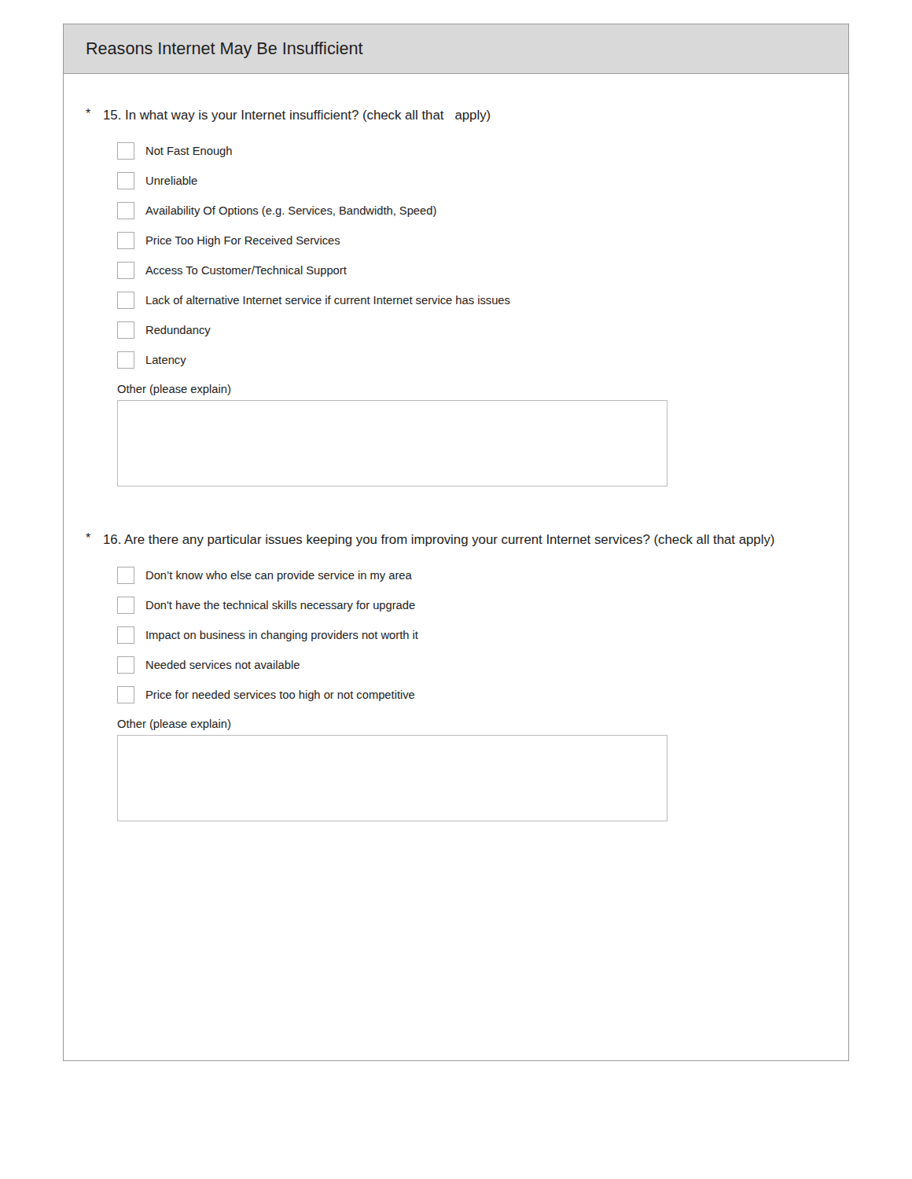Reasons Internet May Be Insufficient
*
15. In what way is your Internet insufficient? (check all that apply)
Not Fast Enough
Unreliable
Availability Of Options (e.g. Services, Bandwidth, Speed)
Price Too High For Received Services
Access To Customer/Technical Support
Lack of alternative Internet service if current Internet service has issues
Redundancy
Latency
Other (please explain)
*
16. Are there any particular issues keeping you from improving your current Internet services? (check all that apply)
Don’t know who else can provide service in my area
Don't have the technical skills necessary for upgrade
Impact on business in changing providers not worth it
Needed services not available
Price for needed services too high or not competitive
Other (please explain)